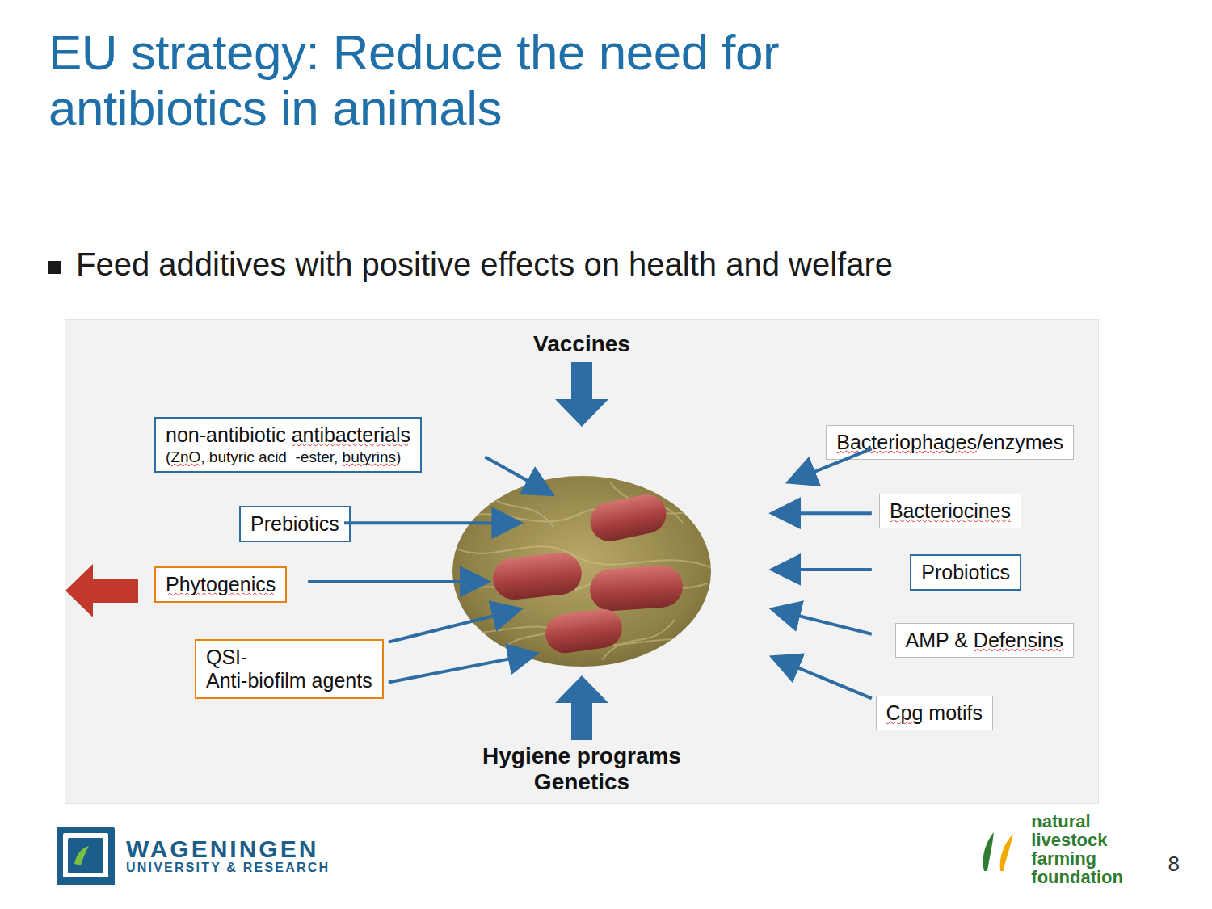EU strategy: Reduce the need for
antibiotics in animals
Feed additives with positive effects on health and welfare
Vaccines
non-antibiotic antibacterials (ZnO, butyric acid -ester, butyrins)
Prebiotics
Phytogenics
QSI-
Anti-biofilm agents
Bacteriophages/enzymes
Bacteriocines
Probiotics
AMP & Defensins
Cpg motifs
Hygiene programs
Genetics
WAGENINGEN
UNIVERSITY & RESEARCH
natural
livestock
farming
foundation
8